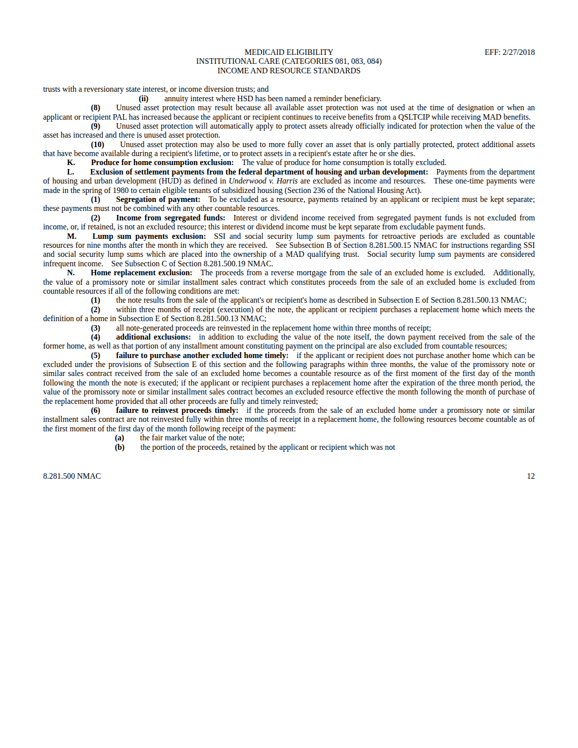EFF: 2/27/2018
MEDICAID ELIGIBILITY
INSTITUTIONAL CARE (CATEGORIES 081, 083, 084)
INCOME AND RESOURCE STANDARDS
trusts with a reversionary state interest, or income diversion trusts; and
(ii)  annuity interest where HSD has been named a reminder beneficiary.
(8)  Unused asset protection may result because all available asset protection was not used at the time of designation or when an applicant or recipient PAL has increased because the applicant or recipient continues to receive benefits from a QSLTCIP while receiving MAD benefits.
(9)  Unused asset protection will automatically apply to protect assets already officially indicated for protection when the value of the asset has increased and there is unused asset protection.
(10)  Unused asset protection may also be used to more fully cover an asset that is only partially protected, protect additional assets that have become available during a recipient's lifetime, or to protect assets in a recipient's estate after he or she dies.
K.  Produce for home consumption exclusion: The value of produce for home consumption is totally excluded.
L.  Exclusion of settlement payments from the federal department of housing and urban development: Payments from the department of housing and urban development (HUD) as defined in Underwood v. Harris are excluded as income and resources. These one-time payments were made in the spring of 1980 to certain eligible tenants of subsidized housing (Section 236 of the National Housing Act).
(1)  Segregation of payment: To be excluded as a resource, payments retained by an applicant or recipient must be kept separate; these payments must not be combined with any other countable resources.
(2)  Income from segregated funds: Interest or dividend income received from segregated payment funds is not excluded from income, or, if retained, is not an excluded resource; this interest or dividend income must be kept separate from excludable payment funds.
M.  Lump sum payments exclusion: SSI and social security lump sum payments for retroactive periods are excluded as countable resources for nine months after the month in which they are received. See Subsection B of Section 8.281.500.15 NMAC for instructions regarding SSI and social security lump sums which are placed into the ownership of a MAD qualifying trust. Social security lump sum payments are considered infrequent income. See Subsection C of Section 8.281.500.19 NMAC.
N.  Home replacement exclusion: The proceeds from a reverse mortgage from the sale of an excluded home is excluded. Additionally, the value of a promissory note or similar installment sales contract which constitutes proceeds from the sale of an excluded home is excluded from countable resources if all of the following conditions are met:
(1)  the note results from the sale of the applicant's or recipient's home as described in Subsection E of Section 8.281.500.13 NMAC;
(2)  within three months of receipt (execution) of the note, the applicant or recipient purchases a replacement home which meets the definition of a home in Subsection E of Section 8.281.500.13 NMAC;
(3)  all note-generated proceeds are reinvested in the replacement home within three months of receipt;
(4)  additional exclusions: in addition to excluding the value of the note itself, the down payment received from the sale of the former home, as well as that portion of any installment amount constituting payment on the principal are also excluded from countable resources;
(5)  failure to purchase another excluded home timely: if the applicant or recipient does not purchase another home which can be excluded under the provisions of Subsection E of this section and the following paragraphs within three months, the value of the promissory note or similar sales contract received from the sale of an excluded home becomes a countable resource as of the first moment of the first day of the month following the month the note is executed; if the applicant or recipient purchases a replacement home after the expiration of the three month period, the value of the promissory note or similar installment sales contract becomes an excluded resource effective the month following the month of purchase of the replacement home provided that all other proceeds are fully and timely reinvested;
(6)  failure to reinvest proceeds timely: if the proceeds from the sale of an excluded home under a promissory note or similar installment sales contract are not reinvested fully within three months of receipt in a replacement home, the following resources become countable as of the first moment of the first day of the month following receipt of the payment:
(a)  the fair market value of the note;
(b)  the portion of the proceeds, retained by the applicant or recipient which was not
8.281.500 NMAC 12